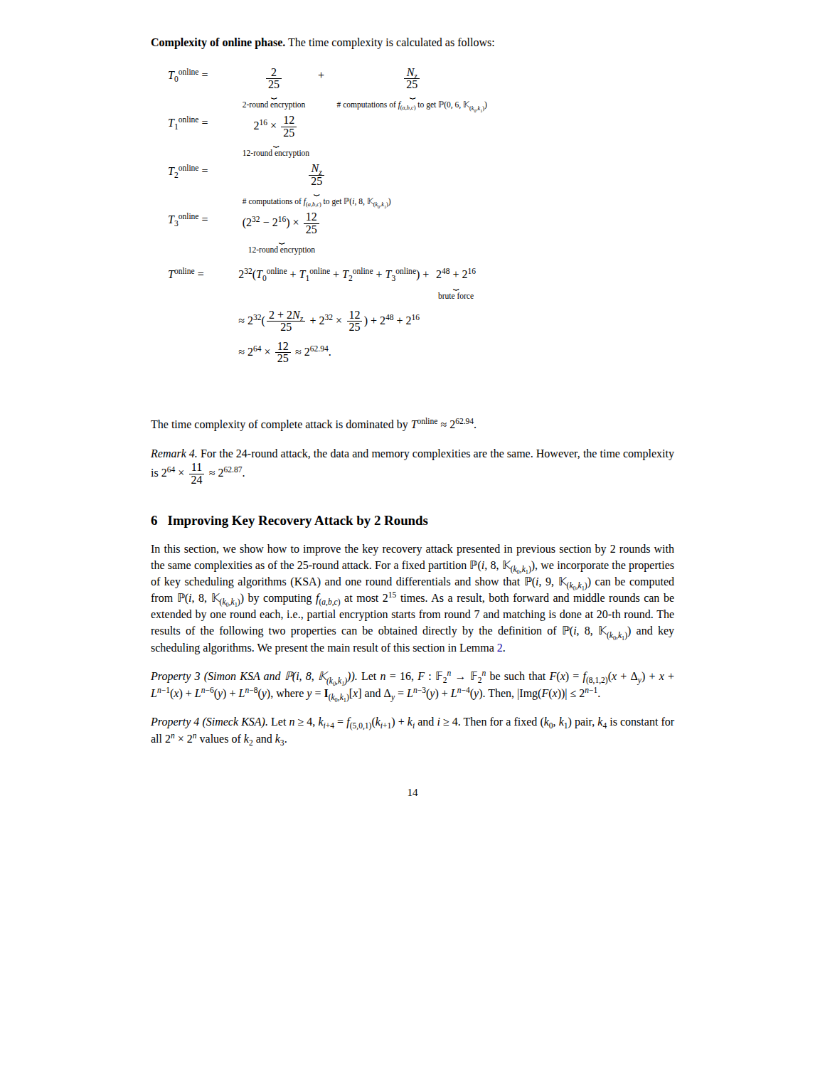Complexity of online phase. The time complexity is calculated as follows:
T0online =
225 ⏟ 2-round encryption + Nz 25 ⏟ # computations of f(a,b,c) to get ℙ(0, 6, 𝕂(k0,k1))
T1online =
216 × 1225 ⏟ 12-round encryption
T2online =
Nz 25 ⏟ # computations of f(a,b,c) to get ℙ(i, 8, 𝕂(k0,k1))
T3online =
(232 − 216) × 1225 ⏟ 12-round encryption
Tonline =
232(T0online + T1online + T2online + T3online) + 248 + 216 ⏟ brute force
≈ 232(2 + 2Nz 25 + 232 × 1225) + 248 + 216
≈ 264 × 1225 ≈ 262.94.
The time complexity of complete attack is dominated by Tonline ≈ 262.94.
Remark 4. For the 24-round attack, the data and memory complexities are the same. However, the time complexity is 264 × 1124 ≈ 262.87.
6 Improving Key Recovery Attack by 2 Rounds
In this section, we show how to improve the key recovery attack presented in previous section by 2 rounds with the same complexities as of the 25-round attack. For a fixed partition ℙ(i, 8, 𝕂(k0,k1)), we incorporate the properties of key scheduling algorithms (KSA) and one round differentials and show that ℙ(i, 9, 𝕂(k0,k1)) can be computed from ℙ(i, 8, 𝕂(k0,k1)) by computing f(a,b,c) at most 215 times. As a result, both forward and middle rounds can be extended by one round each, i.e., partial encryption starts from round 7 and matching is done at 20-th round. The results of the following two properties can be obtained directly by the definition of ℙ(i, 8, 𝕂(k0,k1)) and key scheduling algorithms. We present the main result of this section in Lemma 2.
Property 3 (Simon KSA and ℙ(i, 8, 𝕂(k0,k1))). Let n = 16, F : 𝔽2n → 𝔽2n be such that F(x) = f(8,1,2)(x + Δy) + x + Ln−1(x) + Ln−6(y) + Ln−8(y), where y = I(k0,k1)[x] and Δy = Ln−3(y) + Ln−4(y). Then, |Img(F(x))| ≤ 2n−1.
Property 4 (Simeck KSA). Let n ≥ 4, ki+4 = f(5,0,1)(ki+1) + ki and i ≥ 4. Then for a fixed (k0, k1) pair, k4 is constant for all 2n × 2n values of k2 and k3.
14